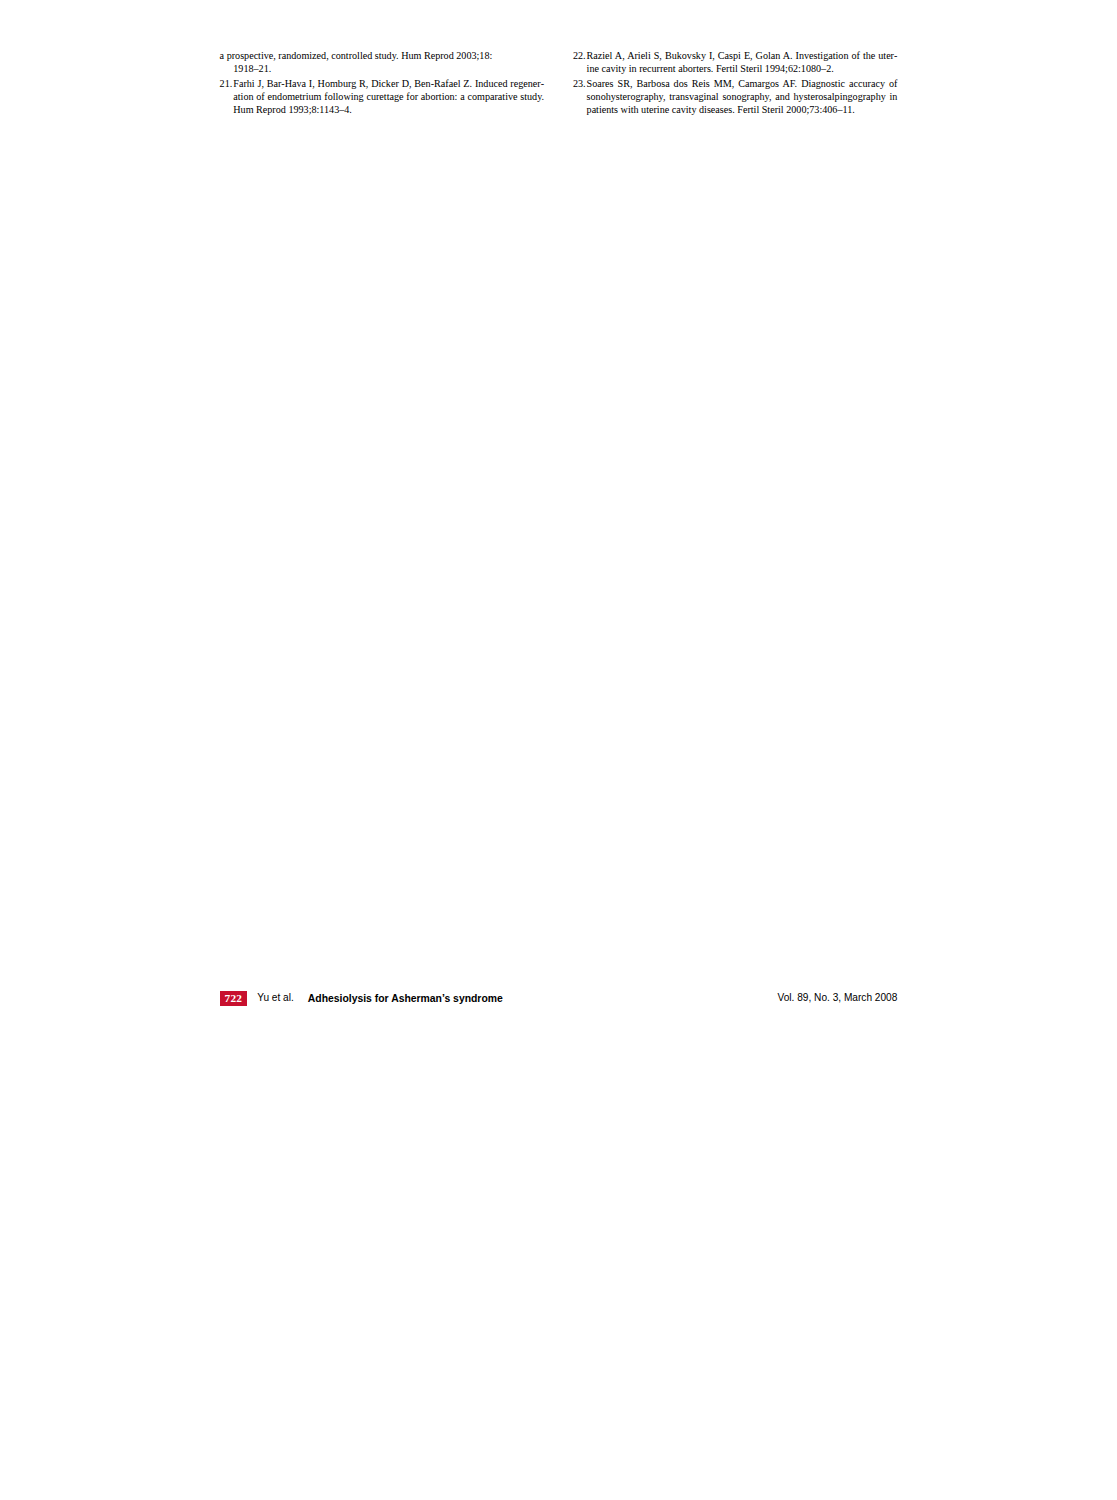a prospective, randomized, controlled study. Hum Reprod 2003;18:1918–21.
21. Farhi J, Bar-Hava I, Homburg R, Dicker D, Ben-Rafael Z. Induced regeneration of endometrium following curettage for abortion: a comparative study. Hum Reprod 1993;8:1143–4.
22. Raziel A, Arieli S, Bukovsky I, Caspi E, Golan A. Investigation of the uterine cavity in recurrent aborters. Fertil Steril 1994;62:1080–2.
23. Soares SR, Barbosa dos Reis MM, Camargos AF. Diagnostic accuracy of sonohysterography, transvaginal sonography, and hysterosalpingography in patients with uterine cavity diseases. Fertil Steril 2000;73:406–11.
722 Yu et al. Adhesiolysis for Asherman’s syndrome Vol. 89, No. 3, March 2008